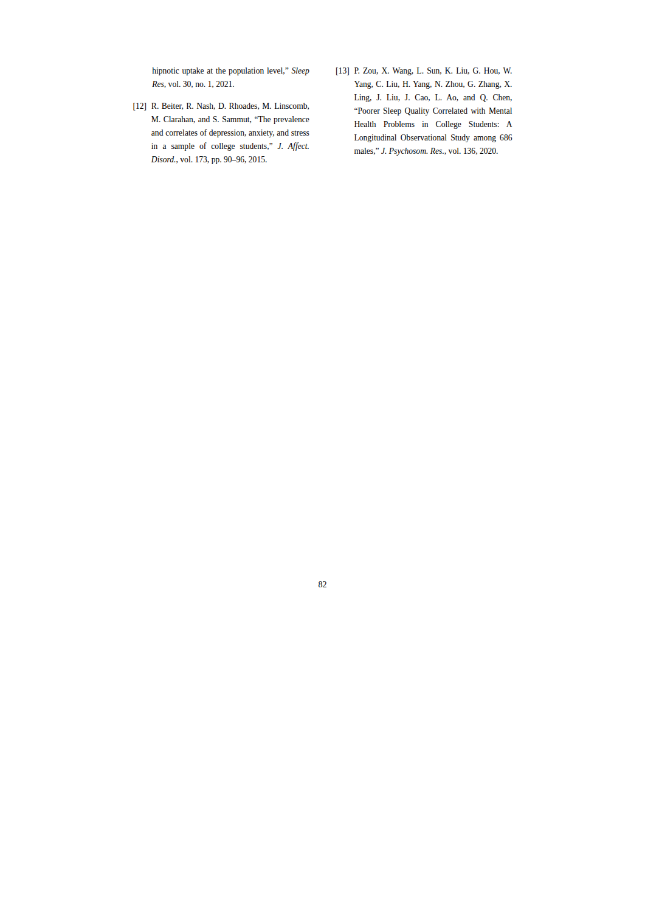hipnotic uptake at the population level,” Sleep Res, vol. 30, no. 1, 2021.
[12] R. Beiter, R. Nash, D. Rhoades, M. Linscomb, M. Clarahan, and S. Sammut, “The prevalence and correlates of depression, anxiety, and stress in a sample of college students,” J. Affect. Disord., vol. 173, pp. 90–96, 2015.
[13] P. Zou, X. Wang, L. Sun, K. Liu, G. Hou, W. Yang, C. Liu, H. Yang, N. Zhou, G. Zhang, X. Ling, J. Liu, J. Cao, L. Ao, and Q. Chen, “Poorer Sleep Quality Correlated with Mental Health Problems in College Students: A Longitudinal Observational Study among 686 males,” J. Psychosom. Res., vol. 136, 2020.
82